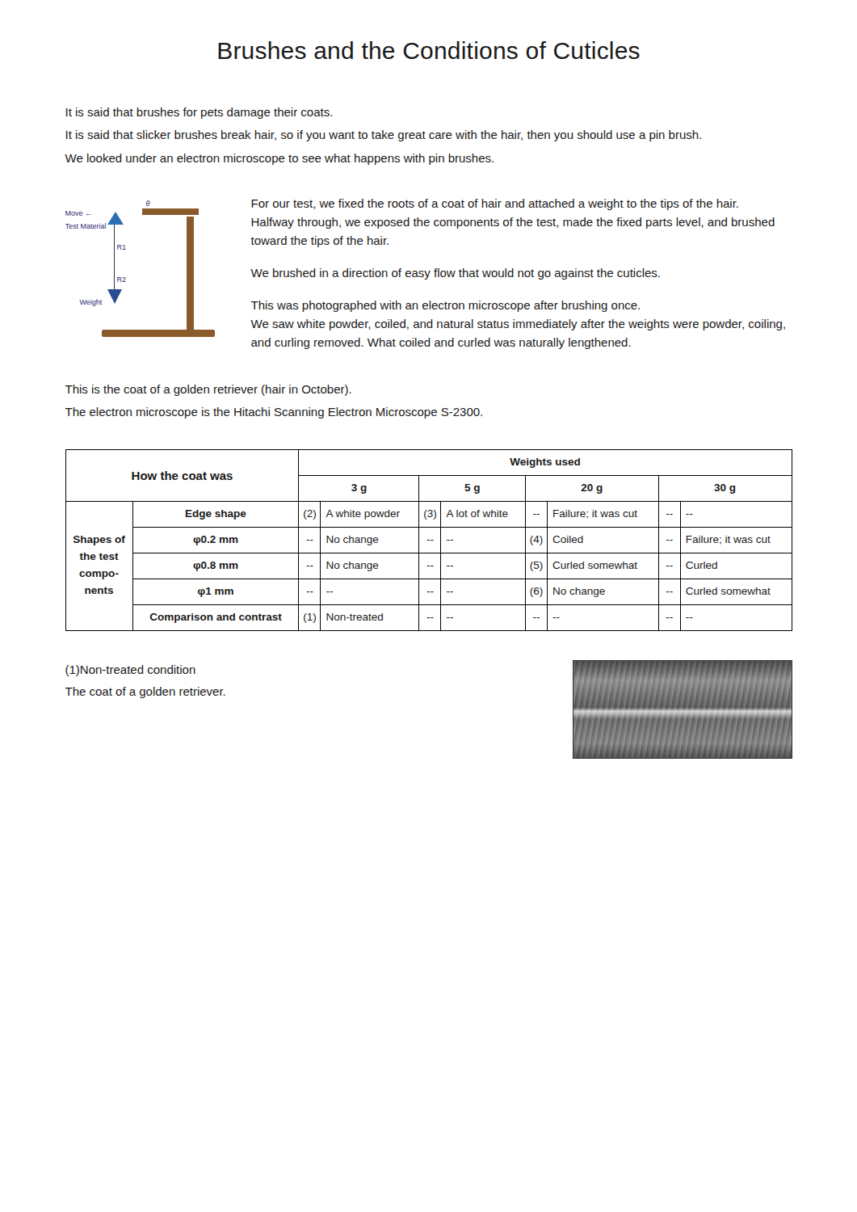Brushes and the Conditions of Cuticles
It is said that brushes for pets damage their coats.
It is said that slicker brushes break hair, so if you want to take great care with the hair, then you should use a pin brush.
We looked under an electron microscope to see what happens with pin brushes.
Move ← Test Material Weight θ R1 R2
For our test, we fixed the roots of a coat of hair and attached a weight to the tips of the hair.
Halfway through, we exposed the components of the test, made the fixed parts level, and brushed toward the tips of the hair.
We brushed in a direction of easy flow that would not go against the cuticles.
This was photographed with an electron microscope after brushing once.
We saw white powder, coiled, and natural status immediately after the weights were powder, coiling, and curling removed. What coiled and curled was naturally lengthened.
This is the coat of a golden retriever (hair in October).
The electron microscope is the Hitachi Scanning Electron Microscope S-2300.
| How the coat was | Weights used |
| --- | --- |
| 3 g | 5 g | 20 g | 30 g |
| Shapes of the test compo­nents | Edge shape | (2) | A white powder | (3) | A lot of white | -- | Failure; it was cut | -- | -- |
| φ0.2 mm | -- | No change | -- | -- | (4) | Coiled | -- | Failure; it was cut |
| φ0.8 mm | -- | No change | -- | -- | (5) | Curled somewhat | -- | Curled |
| φ1 mm | -- | -- | -- | -- | (6) | No change | -- | Curled somewhat |
| Comparison and contrast | (1) | Non-treated | -- | -- | -- | -- | -- | -- |
(1)Non-treated condition
The coat of a golden retriever.